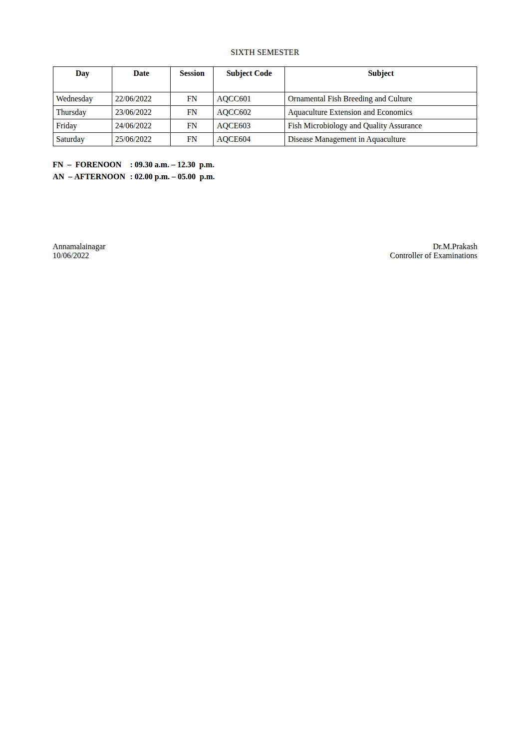SIXTH SEMESTER
| Day | Date | Session | Subject Code | Subject |
| --- | --- | --- | --- | --- |
| Wednesday | 22/06/2022 | FN | AQCC601 | Ornamental Fish Breeding and Culture |
| Thursday | 23/06/2022 | FN | AQCC602 | Aquaculture Extension and Economics |
| Friday | 24/06/2022 | FN | AQCE603 | Fish Microbiology and Quality Assurance |
| Saturday | 25/06/2022 | FN | AQCE604 | Disease Management in Aquaculture |
| FN – FORENOON | : 09.30 a.m. – 12.30 p.m. |
| AN – AFTERNOON | : 02.00 p.m. – 05.00 p.m. |
| Annamalainagar | Dr.M.Prakash |
| 10/06/2022 | Controller of Examinations |